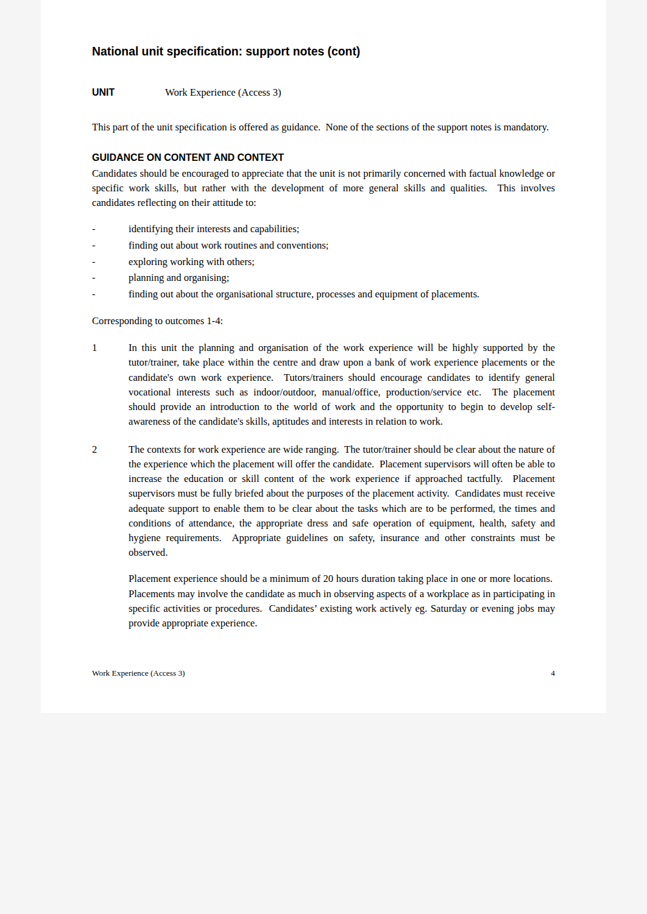National unit specification: support notes (cont)
UNIT Work Experience (Access 3)
This part of the unit specification is offered as guidance. None of the sections of the support notes is mandatory.
GUIDANCE ON CONTENT AND CONTEXT
Candidates should be encouraged to appreciate that the unit is not primarily concerned with factual knowledge or specific work skills, but rather with the development of more general skills and qualities. This involves candidates reflecting on their attitude to:
identifying their interests and capabilities;
finding out about work routines and conventions;
exploring working with others;
planning and organising;
finding out about the organisational structure, processes and equipment of placements.
Corresponding to outcomes 1-4:
In this unit the planning and organisation of the work experience will be highly supported by the tutor/trainer, take place within the centre and draw upon a bank of work experience placements or the candidate's own work experience. Tutors/trainers should encourage candidates to identify general vocational interests such as indoor/outdoor, manual/office, production/service etc. The placement should provide an introduction to the world of work and the opportunity to begin to develop self-awareness of the candidate's skills, aptitudes and interests in relation to work.
The contexts for work experience are wide ranging. The tutor/trainer should be clear about the nature of the experience which the placement will offer the candidate. Placement supervisors will often be able to increase the education or skill content of the work experience if approached tactfully. Placement supervisors must be fully briefed about the purposes of the placement activity. Candidates must receive adequate support to enable them to be clear about the tasks which are to be performed, the times and conditions of attendance, the appropriate dress and safe operation of equipment, health, safety and hygiene requirements. Appropriate guidelines on safety, insurance and other constraints must be observed.
Placement experience should be a minimum of 20 hours duration taking place in one or more locations. Placements may involve the candidate as much in observing aspects of a workplace as in participating in specific activities or procedures. Candidates’ existing work actively eg. Saturday or evening jobs may provide appropriate experience.
Work Experience (Access 3) 4